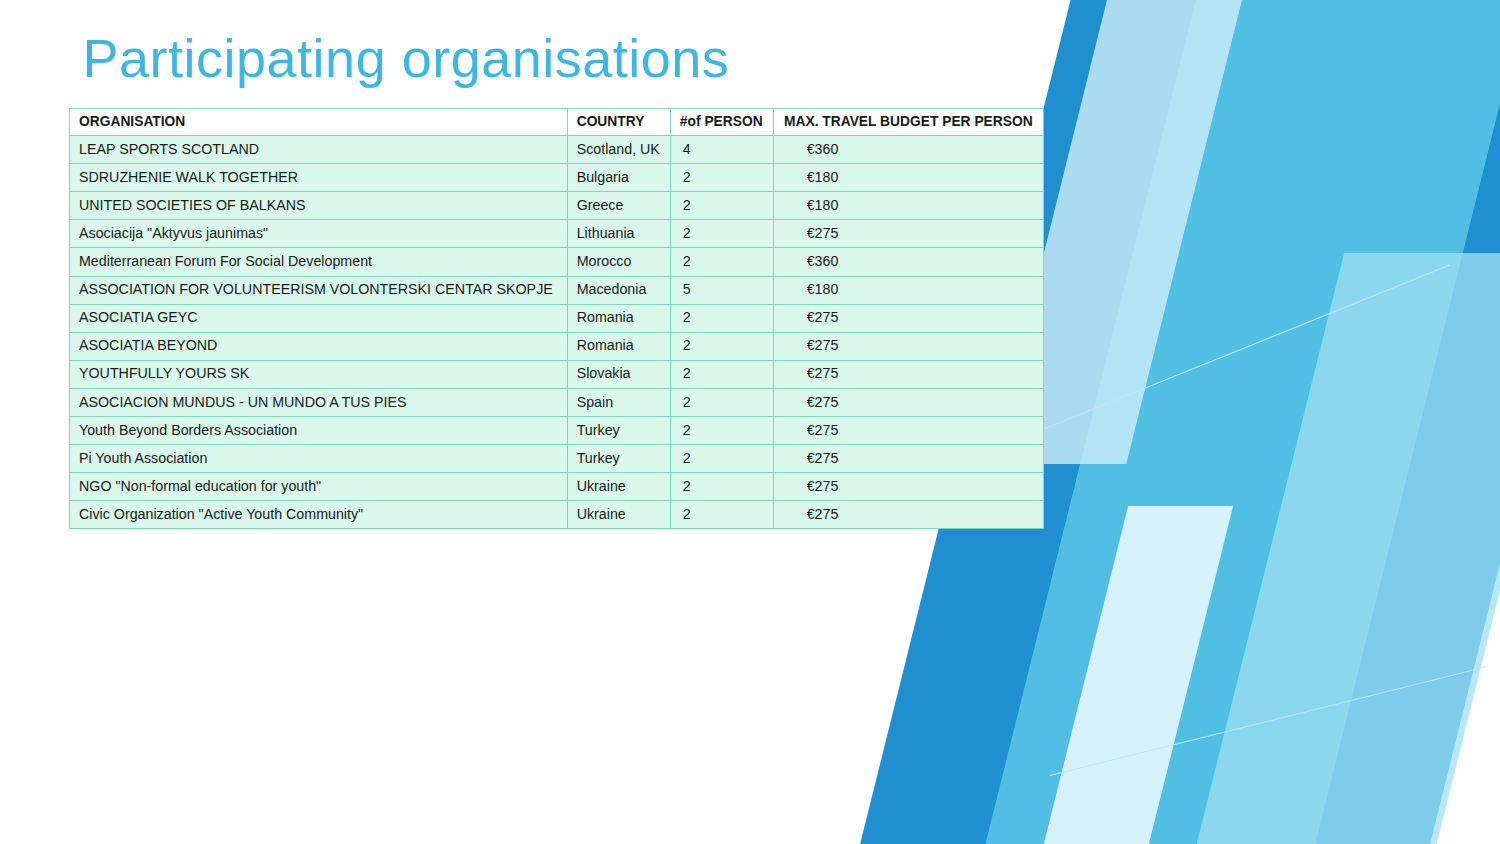Participating organisations
| ORGANISATION | COUNTRY | #of PERSON | MAX. TRAVEL BUDGET PER PERSON |
| --- | --- | --- | --- |
| LEAP SPORTS SCOTLAND | Scotland, UK | 4 | €360 |
| SDRUZHENIE WALK TOGETHER | Bulgaria | 2 | €180 |
| UNITED SOCIETIES OF BALKANS | Greece | 2 | €180 |
| Asociacija "Aktyvus jaunimas" | Lithuania | 2 | €275 |
| Mediterranean Forum For Social Development | Morocco | 2 | €360 |
| ASSOCIATION FOR VOLUNTEERISM VOLONTERSKI CENTAR SKOPJE | Macedonia | 5 | €180 |
| ASOCIATIA GEYC | Romania | 2 | €275 |
| ASOCIATIA BEYOND | Romania | 2 | €275 |
| YOUTHFULLY YOURS SK | Slovakia | 2 | €275 |
| ASOCIACION MUNDUS - UN MUNDO A TUS PIES | Spain | 2 | €275 |
| Youth Beyond Borders Association | Turkey | 2 | €275 |
| Pi Youth Association | Turkey | 2 | €275 |
| NGO "Non-formal education for youth" | Ukraine | 2 | €275 |
| Civic Organization "Active Youth Community" | Ukraine | 2 | €275 |